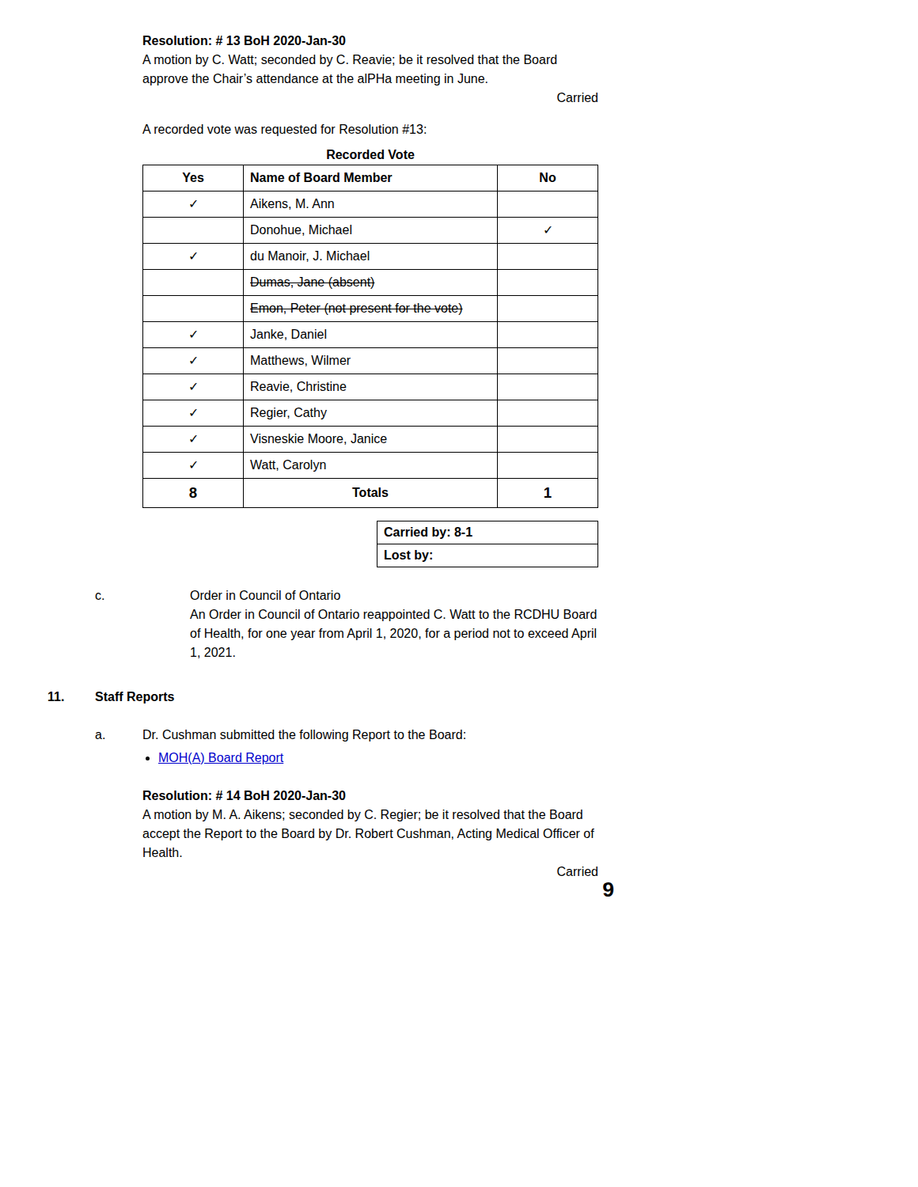Resolution: # 13 BoH 2020-Jan-30
A motion by C. Watt; seconded by C. Reavie; be it resolved that the Board approve the Chair’s attendance at the alPHa meeting in June.
Carried
A recorded vote was requested for Resolution #13:
Recorded Vote
| Yes | Name of Board Member | No |
| --- | --- | --- |
| ✓ | Aikens, M. Ann | |
| | Donohue, Michael | ✓ |
| ✓ | du Manoir, J. Michael | |
| | Dumas, Jane (absent) | |
| | Emon, Peter (not present for the vote) | |
| ✓ | Janke, Daniel | |
| ✓ | Matthews, Wilmer | |
| ✓ | Reavie, Christine | |
| ✓ | Regier, Cathy | |
| ✓ | Visneskie Moore, Janice | |
| ✓ | Watt, Carolyn | |
| 8 | Totals | 1 |
| Carried by: 8-1 |
| Lost by: |
c.
Order in Council of Ontario
An Order in Council of Ontario reappointed C. Watt to the RCDHU Board of Health, for one year from April 1, 2020, for a period not to exceed April 1, 2021.
11.
Staff Reports
a.
Dr. Cushman submitted the following Report to the Board:
MOH(A) Board Report
Resolution: # 14 BoH 2020-Jan-30
A motion by M. A. Aikens; seconded by C. Regier; be it resolved that the Board accept the Report to the Board by Dr. Robert Cushman, Acting Medical Officer of Health.
Carried
9